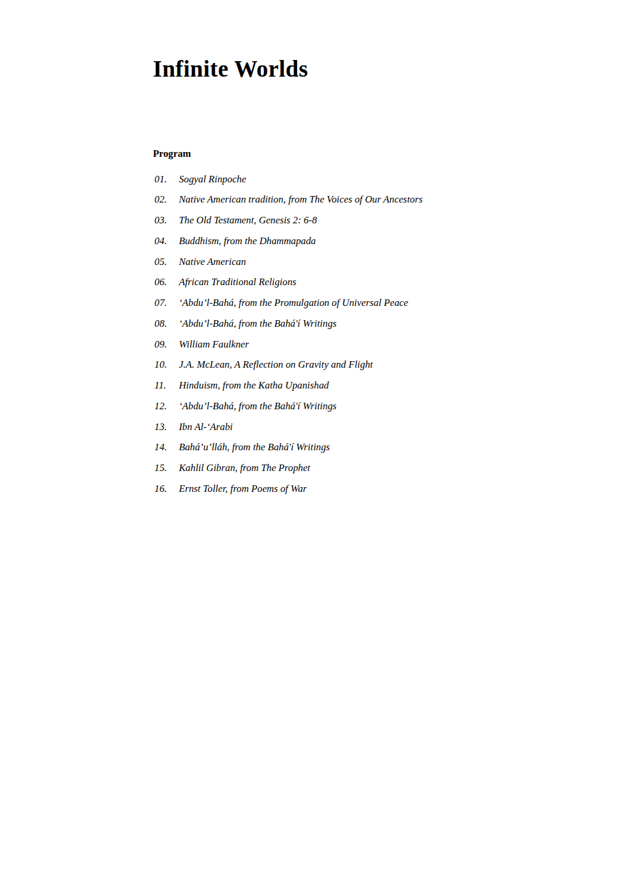Infinite Worlds
Program
01. Sogyal Rinpoche
02. Native American tradition, from The Voices of Our Ancestors
03. The Old Testament, Genesis 2: 6-8
04. Buddhism, from the Dhammapada
05. Native American
06. African Traditional Religions
07.‘Abdu’l-Bahá, from the Promulgation of Universal Peace
08.‘Abdu’l-Bahá, from the Bahá'í Writings
09. William Faulkner
10. J.A. McLean, A Reflection on Gravity and Flight
11. Hinduism, from the Katha Upanishad
12.‘Abdu’l-Bahá, from the Bahá'í Writings
13. Ibn Al-‘Arabi
14. Bahá’u’lláh, from the Bahá'í Writings
15. Kahlil Gibran, from The Prophet
16. Ernst Toller, from Poems of War